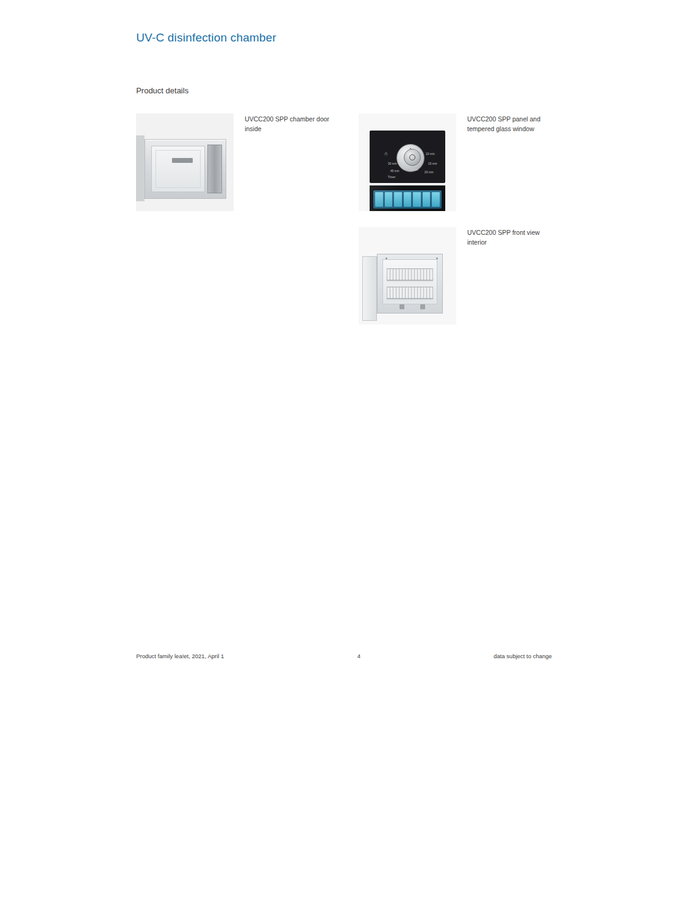UV-C disinfection chamber
Product details
UVCC200 SPP chamber door inside
⏱
Timer
Power
5 min
10 min
15 min
20 min
30 min
45 min
UVCC200 SPP panel and tempered glass window
UVCC200 SPP front view interior
Product family lea!et, 2021, April 1
4
data subject to change